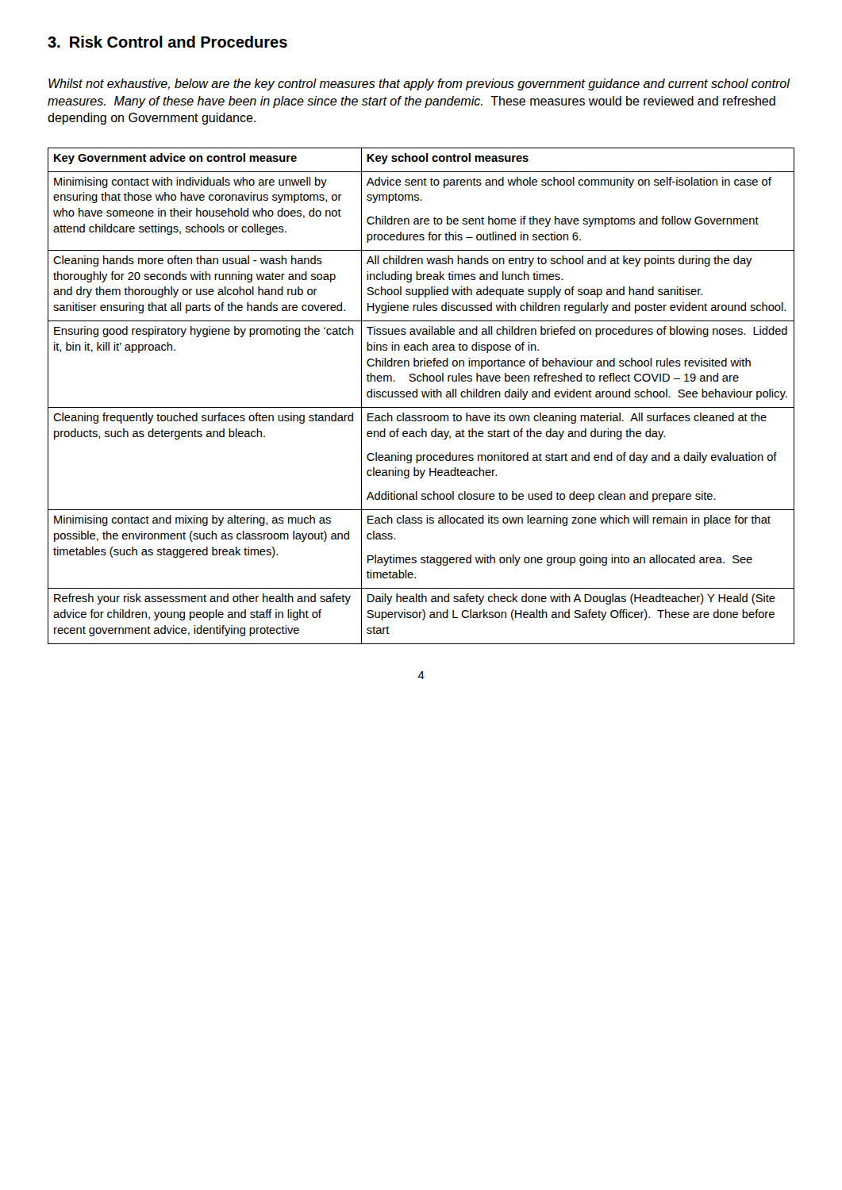3. Risk Control and Procedures
Whilst not exhaustive, below are the key control measures that apply from previous government guidance and current school control measures. Many of these have been in place since the start of the pandemic. These measures would be reviewed and refreshed depending on Government guidance.
| Key Government advice on control measure | Key school control measures |
| --- | --- |
| Minimising contact with individuals who are unwell by ensuring that those who have coronavirus symptoms, or who have someone in their household who does, do not attend childcare settings, schools or colleges. | Advice sent to parents and whole school community on self-isolation in case of symptoms. Children are to be sent home if they have symptoms and follow Government procedures for this – outlined in section 6. |
| Cleaning hands more often than usual - wash hands thoroughly for 20 seconds with running water and soap and dry them thoroughly or use alcohol hand rub or sanitiser ensuring that all parts of the hands are covered. | All children wash hands on entry to school and at key points during the day including break times and lunch times. School supplied with adequate supply of soap and hand sanitiser. Hygiene rules discussed with children regularly and poster evident around school. |
| Ensuring good respiratory hygiene by promoting the ‘catch it, bin it, kill it’ approach. | Tissues available and all children briefed on procedures of blowing noses. Lidded bins in each area to dispose of in. Children briefed on importance of behaviour and school rules revisited with them. School rules have been refreshed to reflect COVID – 19 and are discussed with all children daily and evident around school. See behaviour policy. |
| Cleaning frequently touched surfaces often using standard products, such as detergents and bleach. | Each classroom to have its own cleaning material. All surfaces cleaned at the end of each day, at the start of the day and during the day. Cleaning procedures monitored at start and end of day and a daily evaluation of cleaning by Headteacher. Additional school closure to be used to deep clean and prepare site. |
| Minimising contact and mixing by altering, as much as possible, the environment (such as classroom layout) and timetables (such as staggered break times). | Each class is allocated its own learning zone which will remain in place for that class. Playtimes staggered with only one group going into an allocated area. See timetable. |
| Refresh your risk assessment and other health and safety advice for children, young people and staff in light of recent government advice, identifying protective | Daily health and safety check done with A Douglas (Headteacher) Y Heald (Site Supervisor) and L Clarkson (Health and Safety Officer). These are done before start |
4